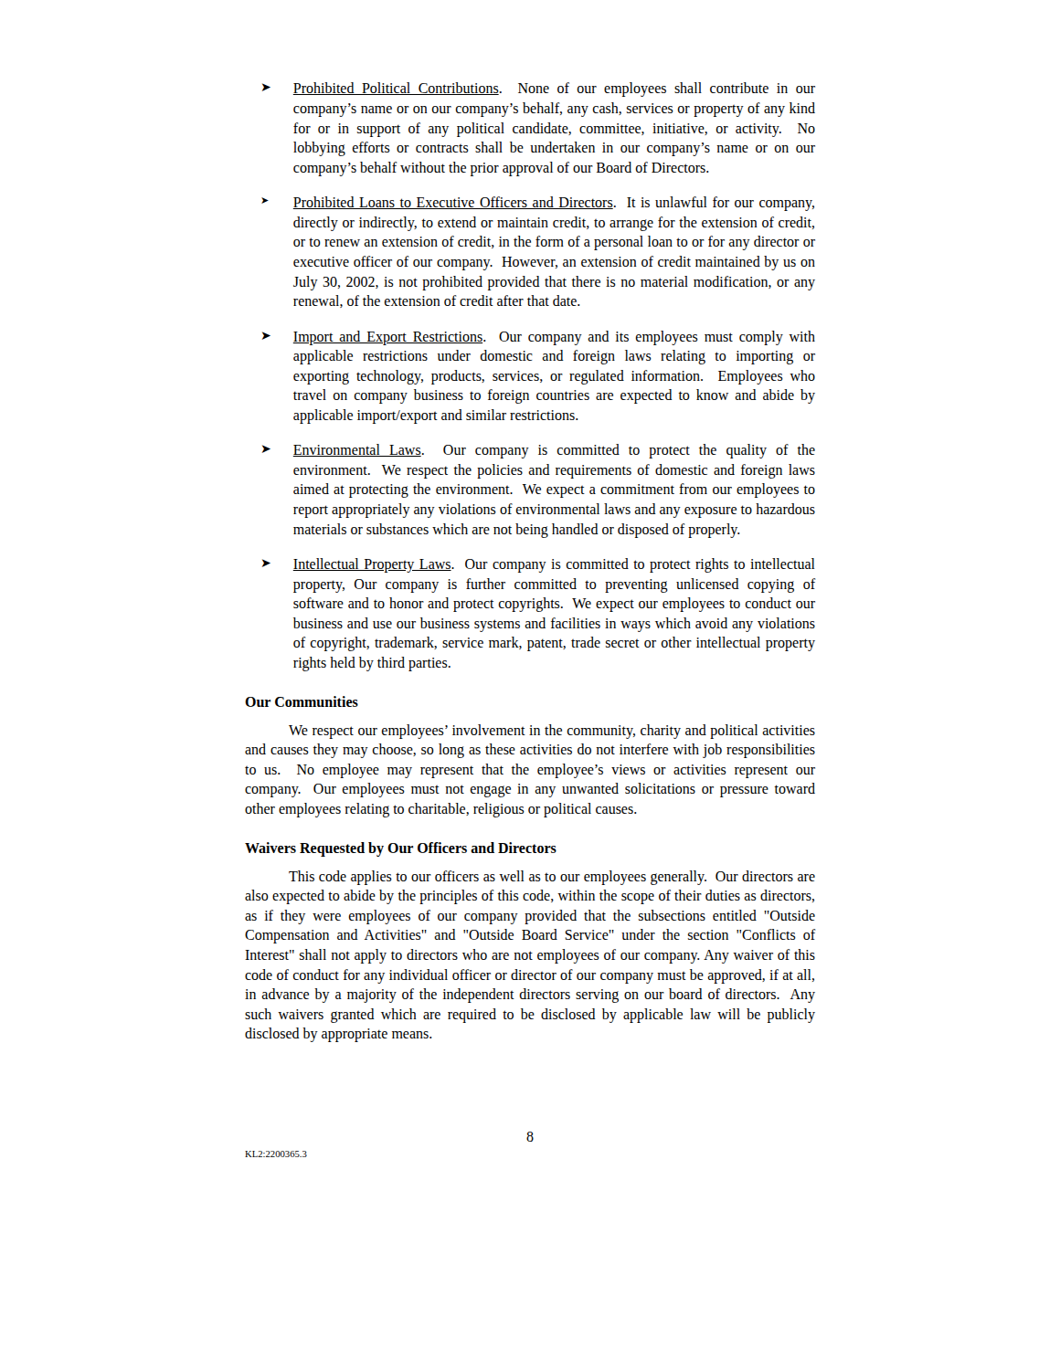Prohibited Political Contributions. None of our employees shall contribute in our company’s name or on our company’s behalf, any cash, services or property of any kind for or in support of any political candidate, committee, initiative, or activity. No lobbying efforts or contracts shall be undertaken in our company’s name or on our company’s behalf without the prior approval of our Board of Directors.
Prohibited Loans to Executive Officers and Directors. It is unlawful for our company, directly or indirectly, to extend or maintain credit, to arrange for the extension of credit, or to renew an extension of credit, in the form of a personal loan to or for any director or executive officer of our company. However, an extension of credit maintained by us on July 30, 2002, is not prohibited provided that there is no material modification, or any renewal, of the extension of credit after that date.
Import and Export Restrictions. Our company and its employees must comply with applicable restrictions under domestic and foreign laws relating to importing or exporting technology, products, services, or regulated information. Employees who travel on company business to foreign countries are expected to know and abide by applicable import/export and similar restrictions.
Environmental Laws. Our company is committed to protect the quality of the environment. We respect the policies and requirements of domestic and foreign laws aimed at protecting the environment. We expect a commitment from our employees to report appropriately any violations of environmental laws and any exposure to hazardous materials or substances which are not being handled or disposed of properly.
Intellectual Property Laws. Our company is committed to protect rights to intellectual property, Our company is further committed to preventing unlicensed copying of software and to honor and protect copyrights. We expect our employees to conduct our business and use our business systems and facilities in ways which avoid any violations of copyright, trademark, service mark, patent, trade secret or other intellectual property rights held by third parties.
Our Communities
We respect our employees’ involvement in the community, charity and political activities and causes they may choose, so long as these activities do not interfere with job responsibilities to us. No employee may represent that the employee’s views or activities represent our company. Our employees must not engage in any unwanted solicitations or pressure toward other employees relating to charitable, religious or political causes.
Waivers Requested by Our Officers and Directors
This code applies to our officers as well as to our employees generally. Our directors are also expected to abide by the principles of this code, within the scope of their duties as directors, as if they were employees of our company provided that the subsections entitled "Outside Compensation and Activities" and "Outside Board Service" under the section "Conflicts of Interest" shall not apply to directors who are not employees of our company. Any waiver of this code of conduct for any individual officer or director of our company must be approved, if at all, in advance by a majority of the independent directors serving on our board of directors. Any such waivers granted which are required to be disclosed by applicable law will be publicly disclosed by appropriate means.
8
KL2:2200365.3